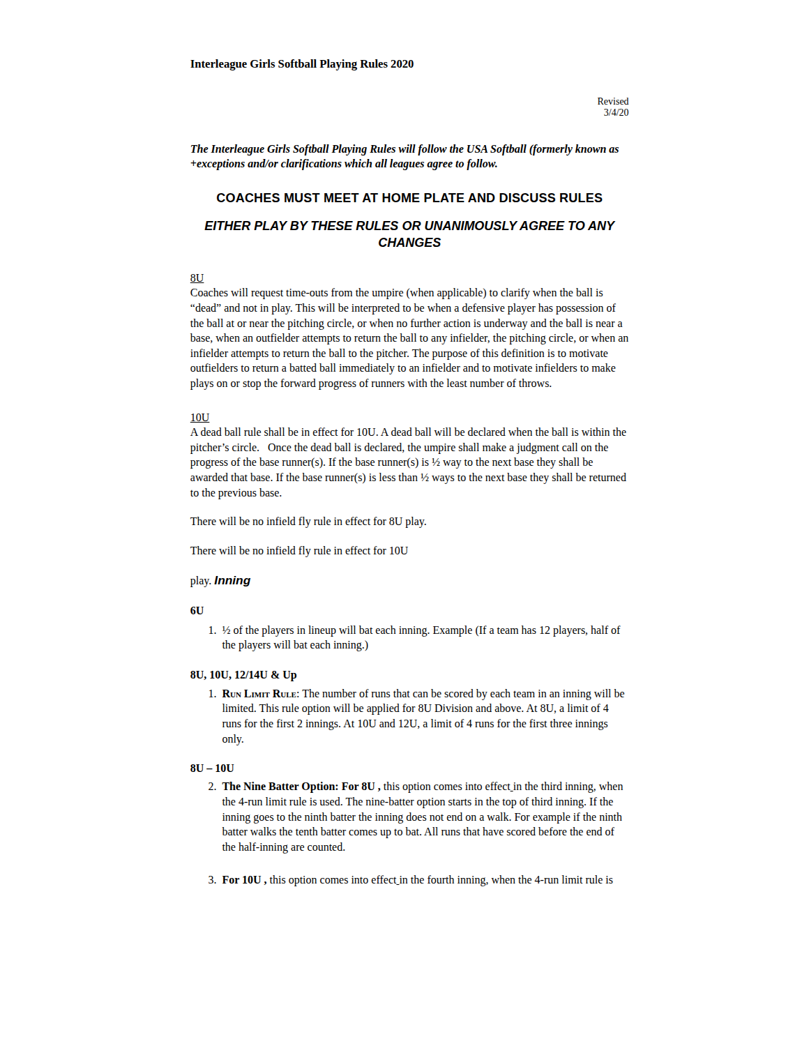Interleague Girls Softball Playing Rules 2020
Revised
3/4/20
The Interleague Girls Softball Playing Rules will follow the USA Softball (formerly known as +exceptions and/or clarifications which all leagues agree to follow.
COACHES MUST MEET AT HOME PLATE AND DISCUSS RULES
EITHER PLAY BY THESE RULES OR UNANIMOUSLY AGREE TO ANY CHANGES
8U
Coaches will request time-outs from the umpire (when applicable) to clarify when the ball is “dead” and not in play. This will be interpreted to be when a defensive player has possession of the ball at or near the pitching circle, or when no further action is underway and the ball is near a base, when an outfielder attempts to return the ball to any infielder, the pitching circle, or when an infielder attempts to return the ball to the pitcher. The purpose of this definition is to motivate outfielders to return a batted ball immediately to an infielder and to motivate infielders to make plays on or stop the forward progress of runners with the least number of throws.
10U
A dead ball rule shall be in effect for 10U. A dead ball will be declared when the ball is within the pitcher’s circle. Once the dead ball is declared, the umpire shall make a judgment call on the progress of the base runner(s). If the base runner(s) is ½ way to the next base they shall be awarded that base. If the base runner(s) is less than ½ ways to the next base they shall be returned to the previous base.
There will be no infield fly rule in effect for 8U play.
There will be no infield fly rule in effect for 10U
play. Inning
6U
½ of the players in lineup will bat each inning. Example (If a team has 12 players, half of the players will bat each inning.)
8U, 10U, 12/14U & Up
Run Limit Rule: The number of runs that can be scored by each team in an inning will be limited. This rule option will be applied for 8U Division and above. At 8U, a limit of 4 runs for the first 2 innings. At 10U and 12U, a limit of 4 runs for the first three innings only.
8U – 10U
The Nine Batter Option: For 8U , this option comes into effect in the third inning, when the 4-run limit rule is used. The nine-batter option starts in the top of third inning. If the inning goes to the ninth batter the inning does not end on a walk. For example if the ninth batter walks the tenth batter comes up to bat. All runs that have scored before the end of the half-inning are counted.
For 10U , this option comes into effect in the fourth inning, when the 4-run limit rule is